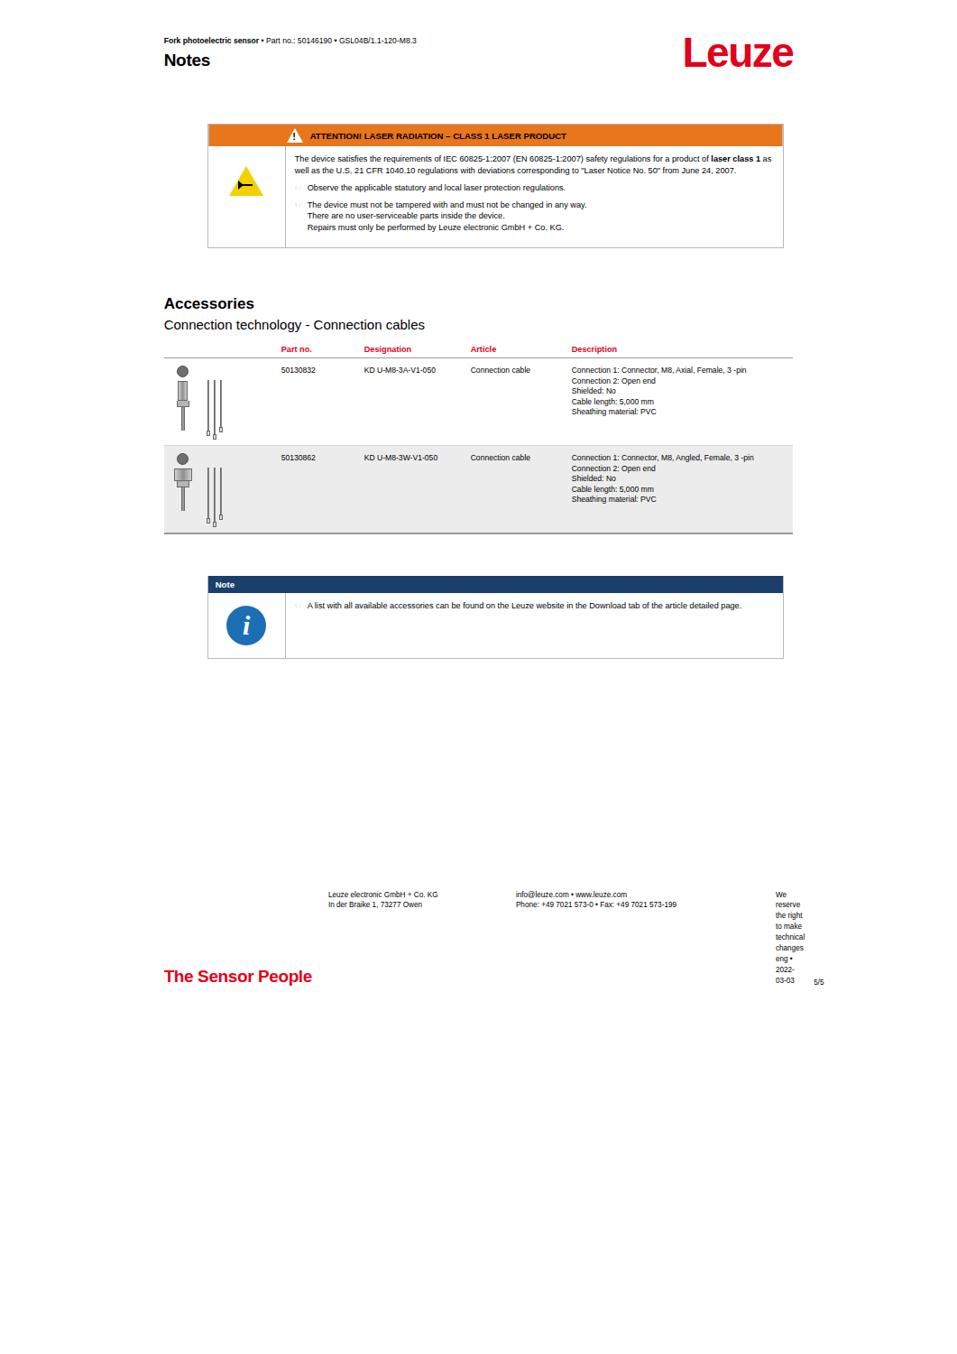Fork photoelectric sensor • Part no.: 50146190 • GSL04B/1.1-120-M8.3
Notes
Leuze
ATTENTION! LASER RADIATION – CLASS 1 LASER PRODUCT
The device satisfies the requirements of IEC 60825-1:2007 (EN 60825-1:2007) safety regulations for a product of laser class 1 as well as the U.S. 21 CFR 1040.10 regulations with deviations corresponding to "Laser Notice No. 50" from June 24, 2007.
☞
Observe the applicable statutory and local laser protection regulations.
☞
The device must not be tampered with and must not be changed in any way.
There are no user-serviceable parts inside the device.
Repairs must only be performed by Leuze electronic GmbH + Co. KG.
Accessories
Connection technology - Connection cables
| | Part no. | Designation | Article | Description |
| --- | --- | --- | --- | --- |
| | 50130832 | KD U-M8-3A-V1-050 | Connection cable | Connection 1: Connector, M8, Axial, Female, 3 -pin Connection 2: Open end Shielded: No Cable length: 5,000 mm Sheathing material: PVC |
| | 50130862 | KD U-M8-3W-V1-050 | Connection cable | Connection 1: Connector, M8, Angled, Female, 3 -pin Connection 2: Open end Shielded: No Cable length: 5,000 mm Sheathing material: PVC |
Note
i
☞
A list with all available accessories can be found on the Leuze website in the Download tab of the article detailed page.
The Sensor People
Leuze electronic GmbH + Co. KG
In der Braike 1, 73277 Owen
info@leuze.com • www.leuze.com
Phone: +49 7021 573-0 • Fax: +49 7021 573-199
We reserve the right to make technical changes
eng • 2022-03-03
5/5